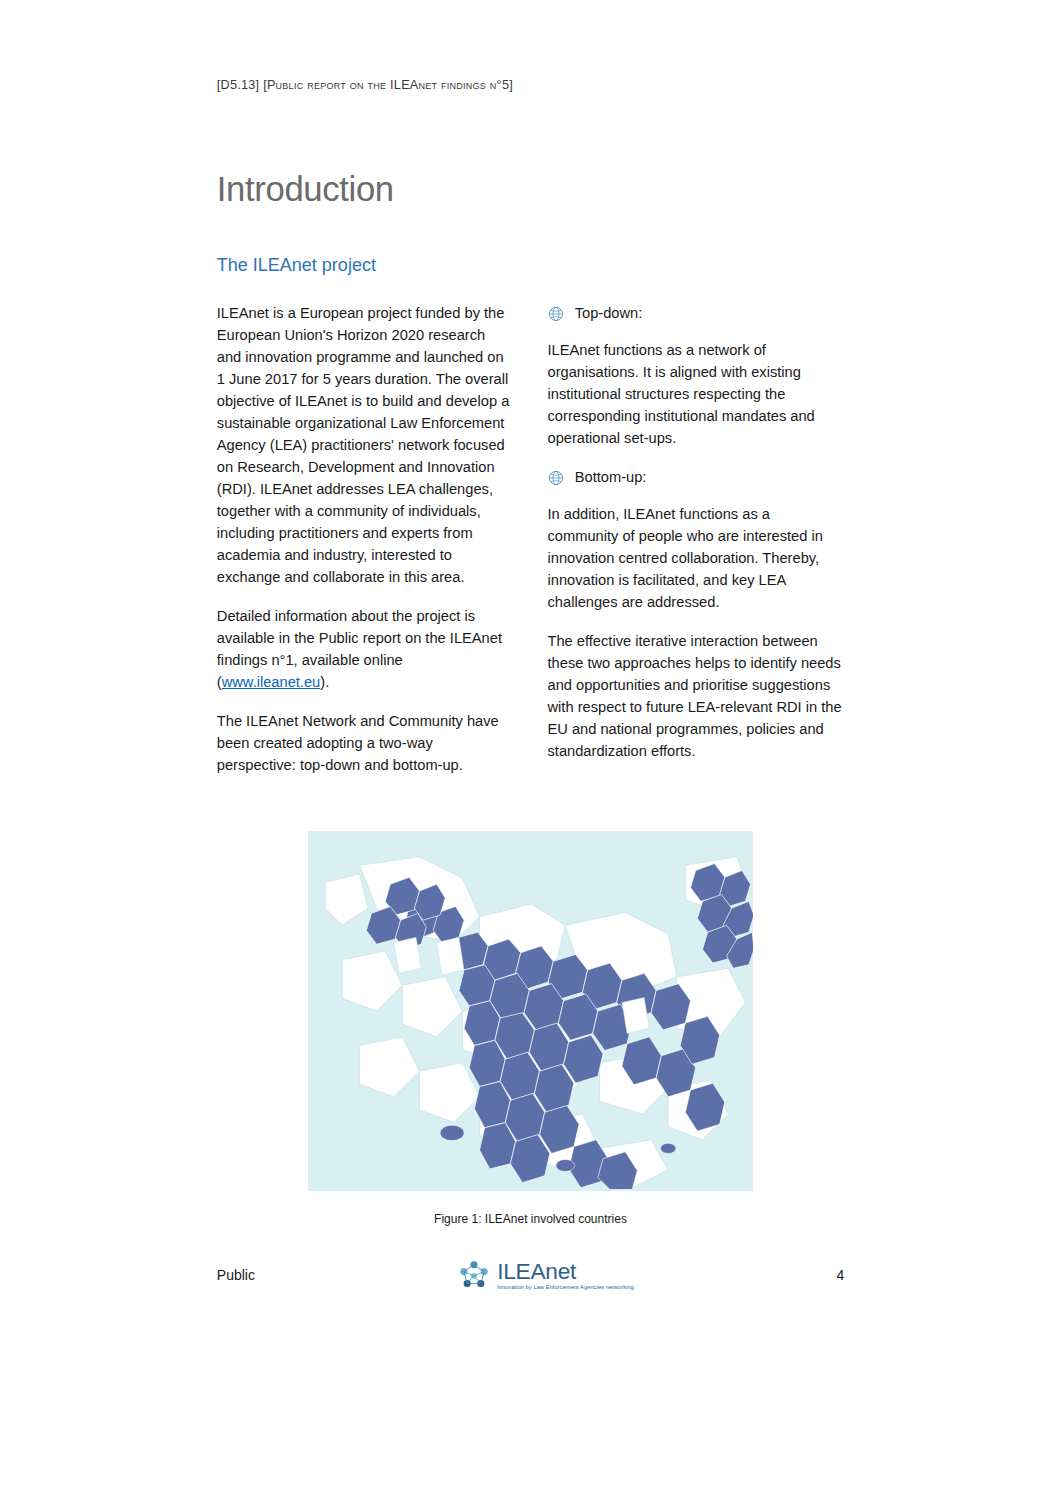[D5.13] [Public report on the ILEAnet findings n°5]
Introduction
The ILEAnet project
ILEAnet is a European project funded by the European Union's Horizon 2020 research and innovation programme and launched on 1 June 2017 for 5 years duration. The overall objective of ILEAnet is to build and develop a sustainable organizational Law Enforcement Agency (LEA) practitioners' network focused on Research, Development and Innovation (RDI). ILEAnet addresses LEA challenges, together with a community of individuals, including practitioners and experts from academia and industry, interested to exchange and collaborate in this area.
Detailed information about the project is available in the Public report on the ILEAnet findings n°1, available online (www.ileanet.eu).
The ILEAnet Network and Community have been created adopting a two-way perspective: top-down and bottom-up.
Top-down:
ILEAnet functions as a network of organisations. It is aligned with existing institutional structures respecting the corresponding institutional mandates and operational set-ups.
Bottom-up:
In addition, ILEAnet functions as a community of people who are interested in innovation centred collaboration. Thereby, innovation is facilitated, and key LEA challenges are addressed.
The effective iterative interaction between these two approaches helps to identify needs and opportunities and prioritise suggestions with respect to future LEA-relevant RDI in the EU and national programmes, policies and standardization efforts.
Figure 1: ILEAnet involved countries
Public
ILEAnet
Innovation by Law Enforcement Agencies networking
4